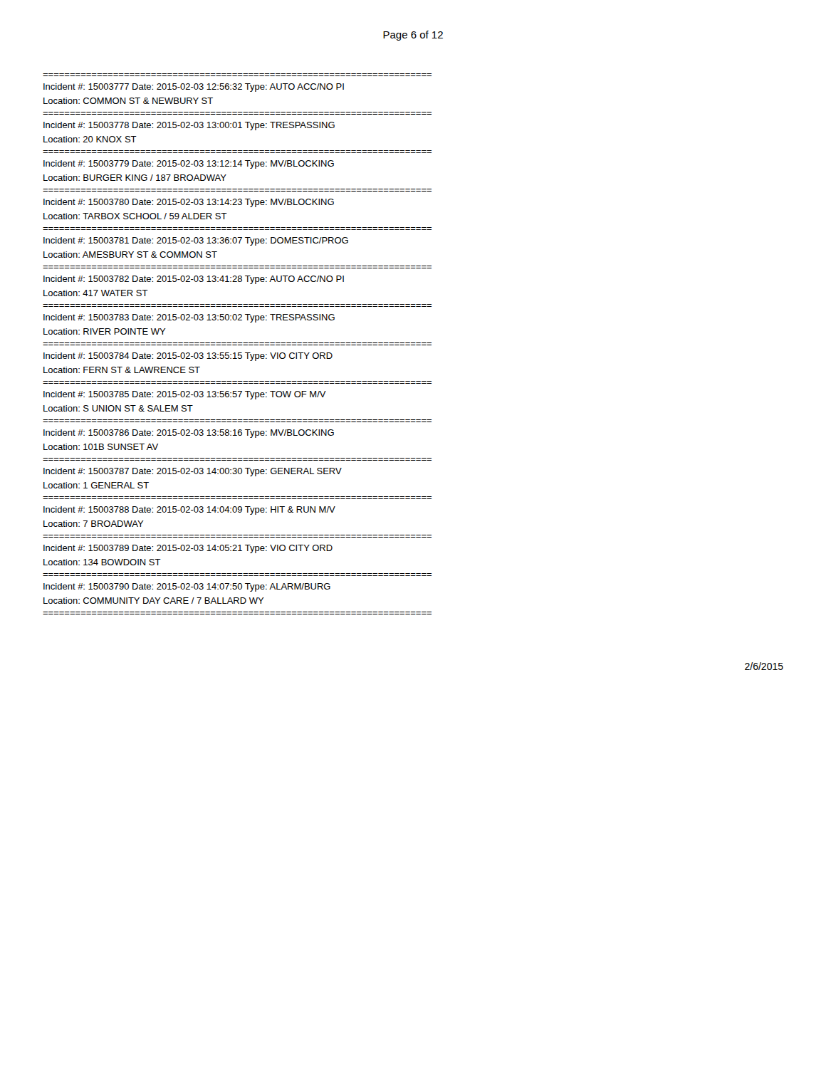Page 6 of 12
========================================================================
Incident #: 15003777 Date: 2015-02-03 12:56:32 Type: AUTO ACC/NO PI
Location: COMMON ST & NEWBURY ST
========================================================================
Incident #: 15003778 Date: 2015-02-03 13:00:01 Type: TRESPASSING
Location: 20 KNOX ST
========================================================================
Incident #: 15003779 Date: 2015-02-03 13:12:14 Type: MV/BLOCKING
Location: BURGER KING / 187 BROADWAY
========================================================================
Incident #: 15003780 Date: 2015-02-03 13:14:23 Type: MV/BLOCKING
Location: TARBOX SCHOOL / 59 ALDER ST
========================================================================
Incident #: 15003781 Date: 2015-02-03 13:36:07 Type: DOMESTIC/PROG
Location: AMESBURY ST & COMMON ST
========================================================================
Incident #: 15003782 Date: 2015-02-03 13:41:28 Type: AUTO ACC/NO PI
Location: 417 WATER ST
========================================================================
Incident #: 15003783 Date: 2015-02-03 13:50:02 Type: TRESPASSING
Location: RIVER POINTE WY
========================================================================
Incident #: 15003784 Date: 2015-02-03 13:55:15 Type: VIO CITY ORD
Location: FERN ST & LAWRENCE ST
========================================================================
Incident #: 15003785 Date: 2015-02-03 13:56:57 Type: TOW OF M/V
Location: S UNION ST & SALEM ST
========================================================================
Incident #: 15003786 Date: 2015-02-03 13:58:16 Type: MV/BLOCKING
Location: 101B SUNSET AV
========================================================================
Incident #: 15003787 Date: 2015-02-03 14:00:30 Type: GENERAL SERV
Location: 1 GENERAL ST
========================================================================
Incident #: 15003788 Date: 2015-02-03 14:04:09 Type: HIT & RUN M/V
Location: 7 BROADWAY
========================================================================
Incident #: 15003789 Date: 2015-02-03 14:05:21 Type: VIO CITY ORD
Location: 134 BOWDOIN ST
========================================================================
Incident #: 15003790 Date: 2015-02-03 14:07:50 Type: ALARM/BURG
Location: COMMUNITY DAY CARE / 7 BALLARD WY
========================================================================
2/6/2015